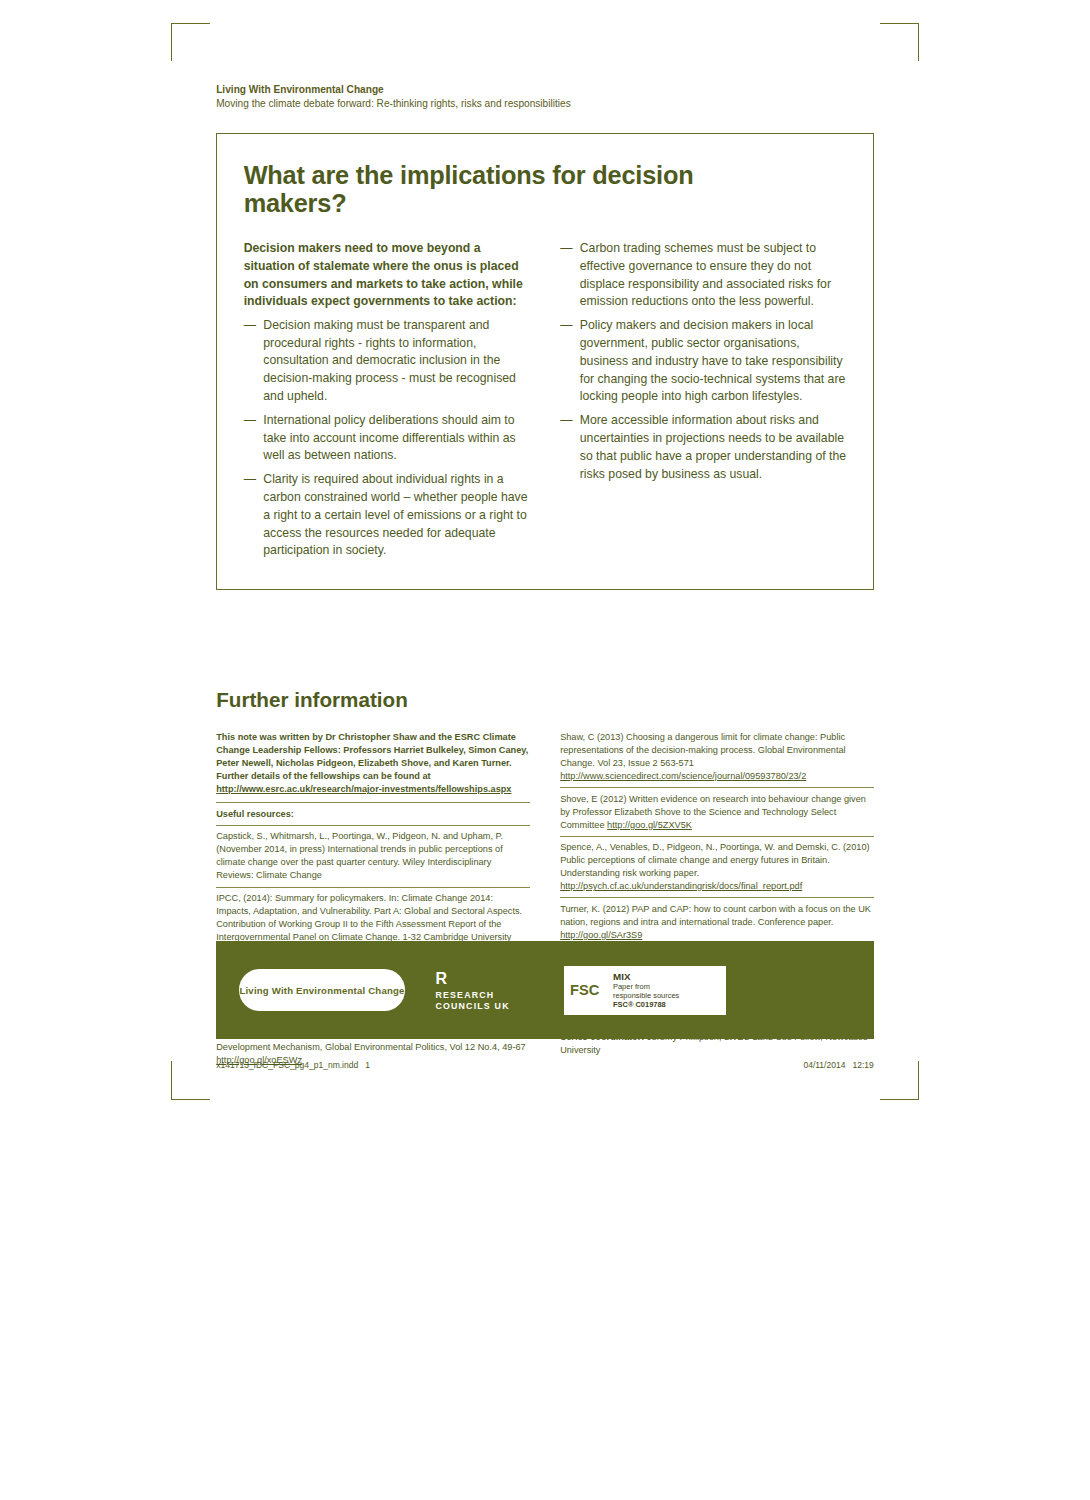Living With Environmental Change
Moving the climate debate forward: Re-thinking rights, risks and responsibilities
What are the implications for decision
makers?
Decision makers need to move beyond a situation of stalemate where the onus is placed on consumers and markets to take action, while individuals expect governments to take action:
Decision making must be transparent and procedural rights - rights to information, consultation and democratic inclusion in the decision-making process - must be recognised and upheld.
International policy deliberations should aim to take into account income differentials within as well as between nations.
Clarity is required about individual rights in a carbon constrained world – whether people have a right to a certain level of emissions or a right to access the resources needed for adequate participation in society.
Carbon trading schemes must be subject to effective governance to ensure they do not displace responsibility and associated risks for emission reductions onto the less powerful.
Policy makers and decision makers in local government, public sector organisations, business and industry have to take responsibility for changing the socio-technical systems that are locking people into high carbon lifestyles.
More accessible information about risks and uncertainties in projections needs to be available so that public have a proper understanding of the risks posed by business as usual.
Further information
This note was written by Dr Christopher Shaw and the ESRC Climate Change Leadership Fellows: Professors Harriet Bulkeley, Simon Caney, Peter Newell, Nicholas Pidgeon, Elizabeth Shove, and Karen Turner. Further details of the fellowships can be found at http://www.esrc.ac.uk/research/major-investments/fellowships.aspx
Useful resources:
Capstick, S., Whitmarsh, L., Poortinga, W., Pidgeon, N. and Upham, P. (November 2014, in press) International trends in public perceptions of climate change over the past quarter century. Wiley Interdisciplinary Reviews: Climate Change
IPCC, (2014): Summary for policymakers. In: Climate Change 2014: Impacts, Adaptation, and Vulnerability. Part A: Global and Sectoral Aspects. Contribution of Working Group II to the Fifth Assessment Report of the Intergovernmental Panel on Climate Change. 1-32 Cambridge University Press, Cambridge, United Kingdom and New York, NY, USA
Mathur, V., Afionis, S., Paavola, J., Dougill, A. and Stringer, L. (2014). Experiences of host communities with carbon market projects: towards multi-level climate justice. Climate Policy Vol 14, Issue 1, 42-62 http://goo.gl/Dal5Bz
Newell, P. and A. Bumpus (2012). The Global Political Ecology of the Clean Development Mechanism, Global Environmental Politics, Vol 12 No.4, 49-67 http://goo.gl/xoESWz
Shaw, C (2013) Choosing a dangerous limit for climate change: Public representations of the decision-making process. Global Environmental Change. Vol 23, Issue 2 563-571 http://www.sciencedirect.com/science/journal/09593780/23/2
Shove, E (2012) Written evidence on research into behaviour change given by Professor Elizabeth Shove to the Science and Technology Select Committee http://goo.gl/5ZXV5K
Spence, A., Venables, D., Pidgeon, N., Poortinga, W. and Demski, C. (2010) Public perceptions of climate change and energy futures in Britain. Understanding risk working paper. http://psych.cf.ac.uk/understandingrisk/docs/final_report.pdf
Turner, K. (2012) PAP and CAP: how to count carbon with a focus on the UK nation, regions and intra and international trade. Conference paper. http://goo.gl/SAr3S9
Getting beyond the climate crunch: rethinking rights, risks and responsibilities. LWEC briefing paper http://goo.gl/0f2sfd
Contact: Christopher Shaw, email christopher.shaw@ouce.ox.ac.uk
Series editor: Anne Liddon, Newcastle University
Series coordinator: Jeremy Phillipson, LWEC Land Use Fellow, Newcastle University
Living With Environmental Change
R RESEARCH
COUNCILS UK
FSC
MIX Paper from
responsible sources FSC® C019788
x141713_IDC_FSC_pg4_p1_nm.indd 1 04/11/2014 12:19